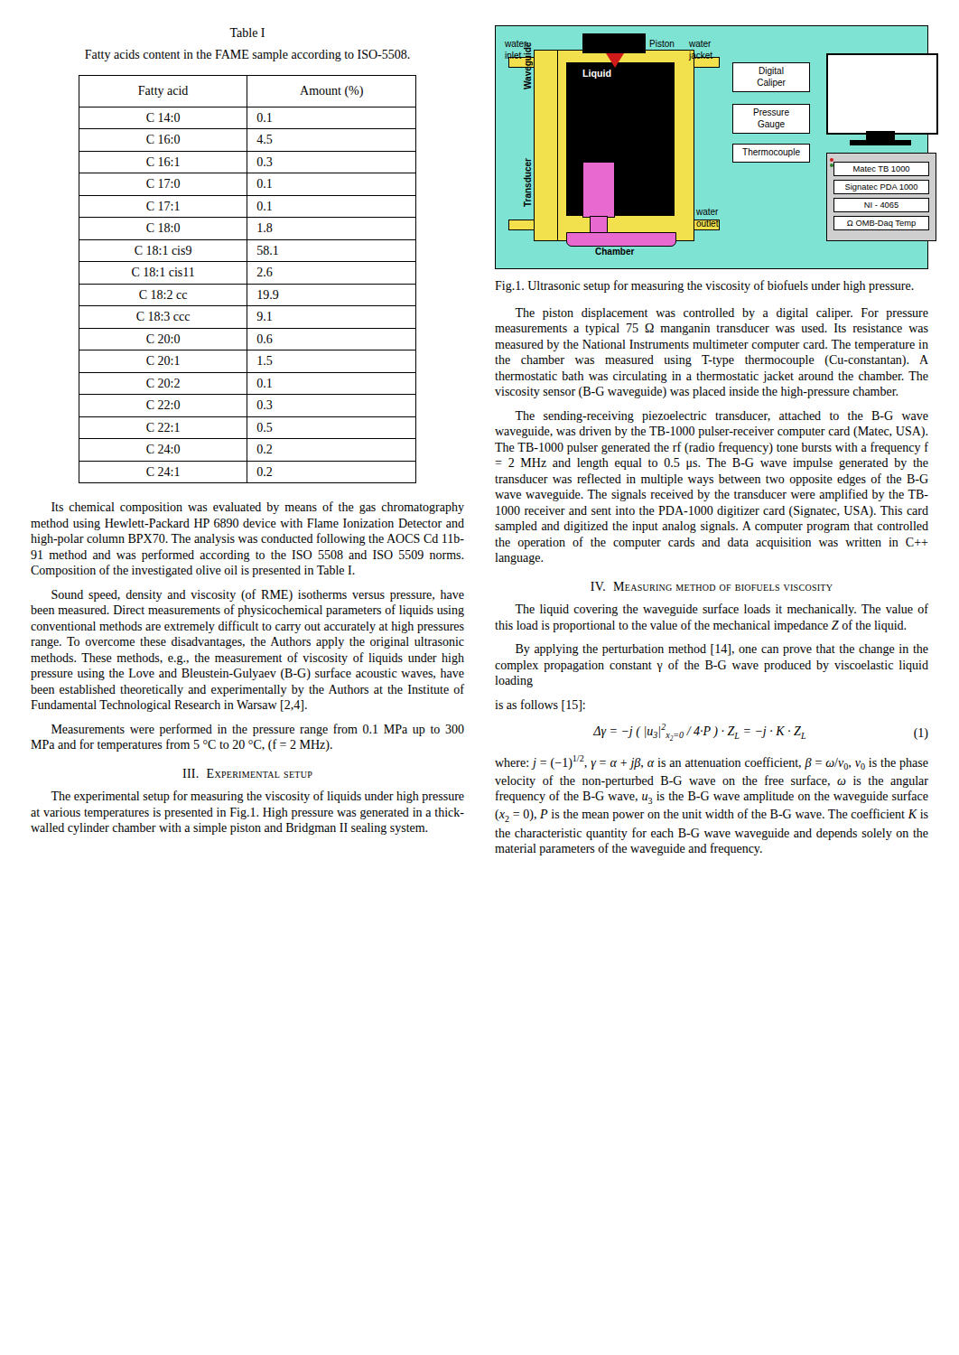Table I Fatty acids content in the FAME sample according to ISO-5508.
| Fatty acid | Amount (%) |
| --- | --- |
| C 14:0 | 0.1 |
| C 16:0 | 4.5 |
| C 16:1 | 0.3 |
| C 17:0 | 0.1 |
| C 17:1 | 0.1 |
| C 18:0 | 1.8 |
| C 18:1 cis9 | 58.1 |
| C 18:1 cis11 | 2.6 |
| C 18:2 cc | 19.9 |
| C 18:3 ccc | 9.1 |
| C 20:0 | 0.6 |
| C 20:1 | 1.5 |
| C 20:2 | 0.1 |
| C 22:0 | 0.3 |
| C 22:1 | 0.5 |
| C 24:0 | 0.2 |
| C 24:1 | 0.2 |
Its chemical composition was evaluated by means of the gas chromatography method using Hewlett-Packard HP 6890 device with Flame Ionization Detector and high-polar column BPX70. The analysis was conducted following the AOCS Cd 11b-91 method and was performed according to the ISO 5508 and ISO 5509 norms. Composition of the investigated olive oil is presented in Table I.
Sound speed, density and viscosity (of RME) isotherms versus pressure, have been measured. Direct measurements of physicochemical parameters of liquids using conventional methods are extremely difficult to carry out accurately at high pressures range. To overcome these disadvantages, the Authors apply the original ultrasonic methods. These methods, e.g., the measurement of viscosity of liquids under high pressure using the Love and Bleustein-Gulyaev (B-G) surface acoustic waves, have been established theoretically and experimentally by the Authors at the Institute of Fundamental Technological Research in Warsaw [2,4].
Measurements were performed in the pressure range from 0.1 MPa up to 300 MPa and for temperatures from 5 °C to 20 °C, (f = 2 MHz).
III. Experimental setup
The experimental setup for measuring the viscosity of liquids under high pressure at various temperatures is presented in Fig.1. High pressure was generated in a thick-walled cylinder chamber with a simple piston and Bridgman II sealing system.
Liquid
water
inlet
water
outlet
water
jacket
Piston
Waveguide
Transducer
Chamber
Digital
Caliper
Pressure
Gauge
Thermocouple
Matec TB 1000
Signatec PDA 1000
NI - 4065
Ω OMB-Daq Temp
Fig.1. Ultrasonic setup for measuring the viscosity of biofuels under high pressure.
The piston displacement was controlled by a digital caliper. For pressure measurements a typical 75 Ω manganin transducer was used. Its resistance was measured by the National Instruments multimeter computer card. The temperature in the chamber was measured using T-type thermocouple (Cu-constantan). A thermostatic bath was circulating in a thermostatic jacket around the chamber. The viscosity sensor (B-G waveguide) was placed inside the high-pressure chamber.
The sending-receiving piezoelectric transducer, attached to the B-G wave waveguide, was driven by the TB-1000 pulser-receiver computer card (Matec, USA). The TB-1000 pulser generated the rf (radio frequency) tone bursts with a frequency f = 2 MHz and length equal to 0.5 μs. The B-G wave impulse generated by the transducer was reflected in multiple ways between two opposite edges of the B-G wave waveguide. The signals received by the transducer were amplified by the TB-1000 receiver and sent into the PDA-1000 digitizer card (Signatec, USA). This card sampled and digitized the input analog signals. A computer program that controlled the operation of the computer cards and data acquisition was written in C++ language.
IV. Measuring method of biofuels viscosity
The liquid covering the waveguide surface loads it mechanically. The value of this load is proportional to the value of the mechanical impedance Z of the liquid.
By applying the perturbation method [14], one can prove that the change in the complex propagation constant γ of the B-G wave produced by viscoelastic liquid loading
is as follows [15]:
Δγ = −j ( |u3|2x2=0 / 4·P ) · ZL = −j · K · ZL
(1)
where: j = (−1)1/2, γ = α + jβ, α is an attenuation coefficient, β = ω/v0, v0 is the phase velocity of the non-perturbed B-G wave on the free surface, ω is the angular frequency of the B-G wave, u3 is the B-G wave amplitude on the waveguide surface (x2 = 0), P is the mean power on the unit width of the B-G wave. The coefficient K is the characteristic quantity for each B-G wave waveguide and depends solely on the material parameters of the waveguide and frequency.